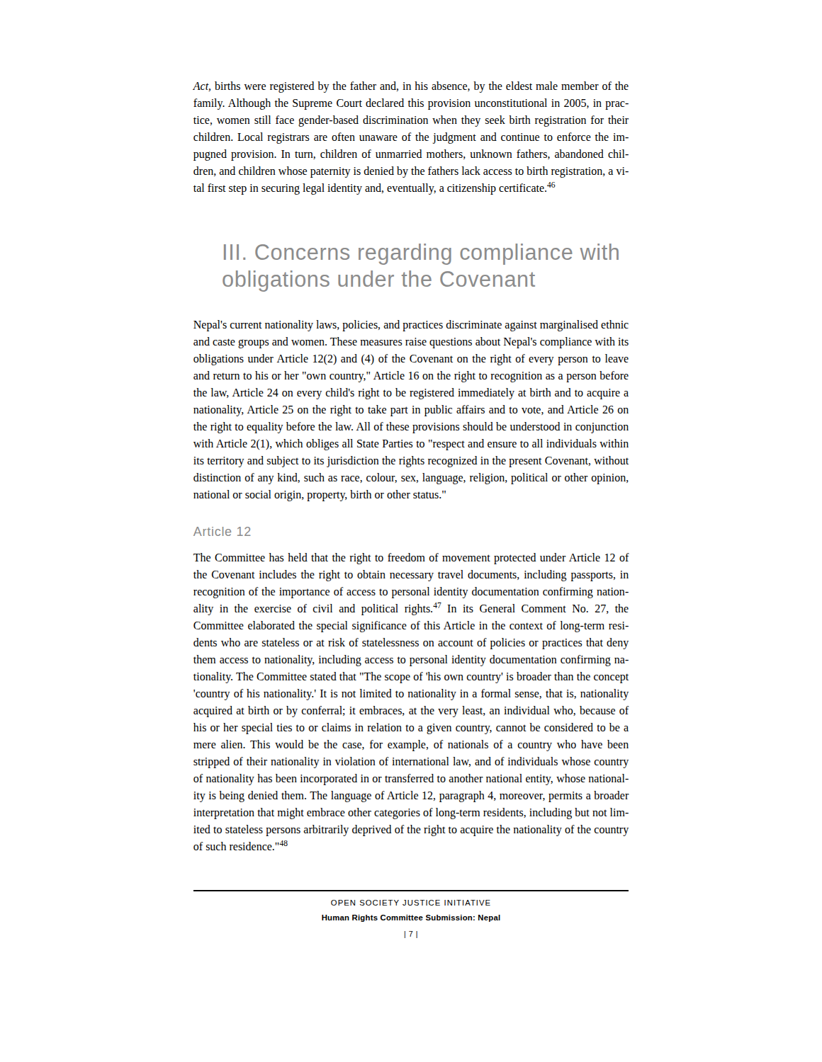Act, births were registered by the father and, in his absence, by the eldest male member of the family. Although the Supreme Court declared this provision unconstitutional in 2005, in practice, women still face gender-based discrimination when they seek birth registration for their children. Local registrars are often unaware of the judgment and continue to enforce the impugned provision. In turn, children of unmarried mothers, unknown fathers, abandoned children, and children whose paternity is denied by the fathers lack access to birth registration, a vital first step in securing legal identity and, eventually, a citizenship certificate.46
III. Concerns regarding compliance with obligations under the Covenant
Nepal's current nationality laws, policies, and practices discriminate against marginalised ethnic and caste groups and women. These measures raise questions about Nepal's compliance with its obligations under Article 12(2) and (4) of the Covenant on the right of every person to leave and return to his or her "own country," Article 16 on the right to recognition as a person before the law, Article 24 on every child's right to be registered immediately at birth and to acquire a nationality, Article 25 on the right to take part in public affairs and to vote, and Article 26 on the right to equality before the law. All of these provisions should be understood in conjunction with Article 2(1), which obliges all State Parties to "respect and ensure to all individuals within its territory and subject to its jurisdiction the rights recognized in the present Covenant, without distinction of any kind, such as race, colour, sex, language, religion, political or other opinion, national or social origin, property, birth or other status."
Article 12
The Committee has held that the right to freedom of movement protected under Article 12 of the Covenant includes the right to obtain necessary travel documents, including passports, in recognition of the importance of access to personal identity documentation confirming nationality in the exercise of civil and political rights.47 In its General Comment No. 27, the Committee elaborated the special significance of this Article in the context of long-term residents who are stateless or at risk of statelessness on account of policies or practices that deny them access to nationality, including access to personal identity documentation confirming nationality. The Committee stated that "The scope of 'his own country' is broader than the concept 'country of his nationality.' It is not limited to nationality in a formal sense, that is, nationality acquired at birth or by conferral; it embraces, at the very least, an individual who, because of his or her special ties to or claims in relation to a given country, cannot be considered to be a mere alien. This would be the case, for example, of nationals of a country who have been stripped of their nationality in violation of international law, and of individuals whose country of nationality has been incorporated in or transferred to another national entity, whose nationality is being denied them. The language of Article 12, paragraph 4, moreover, permits a broader interpretation that might embrace other categories of long-term residents, including but not limited to stateless persons arbitrarily deprived of the right to acquire the nationality of the country of such residence."48
OPEN SOCIETY JUSTICE INITIATIVE
Human Rights Committee Submission: Nepal
| 7 |